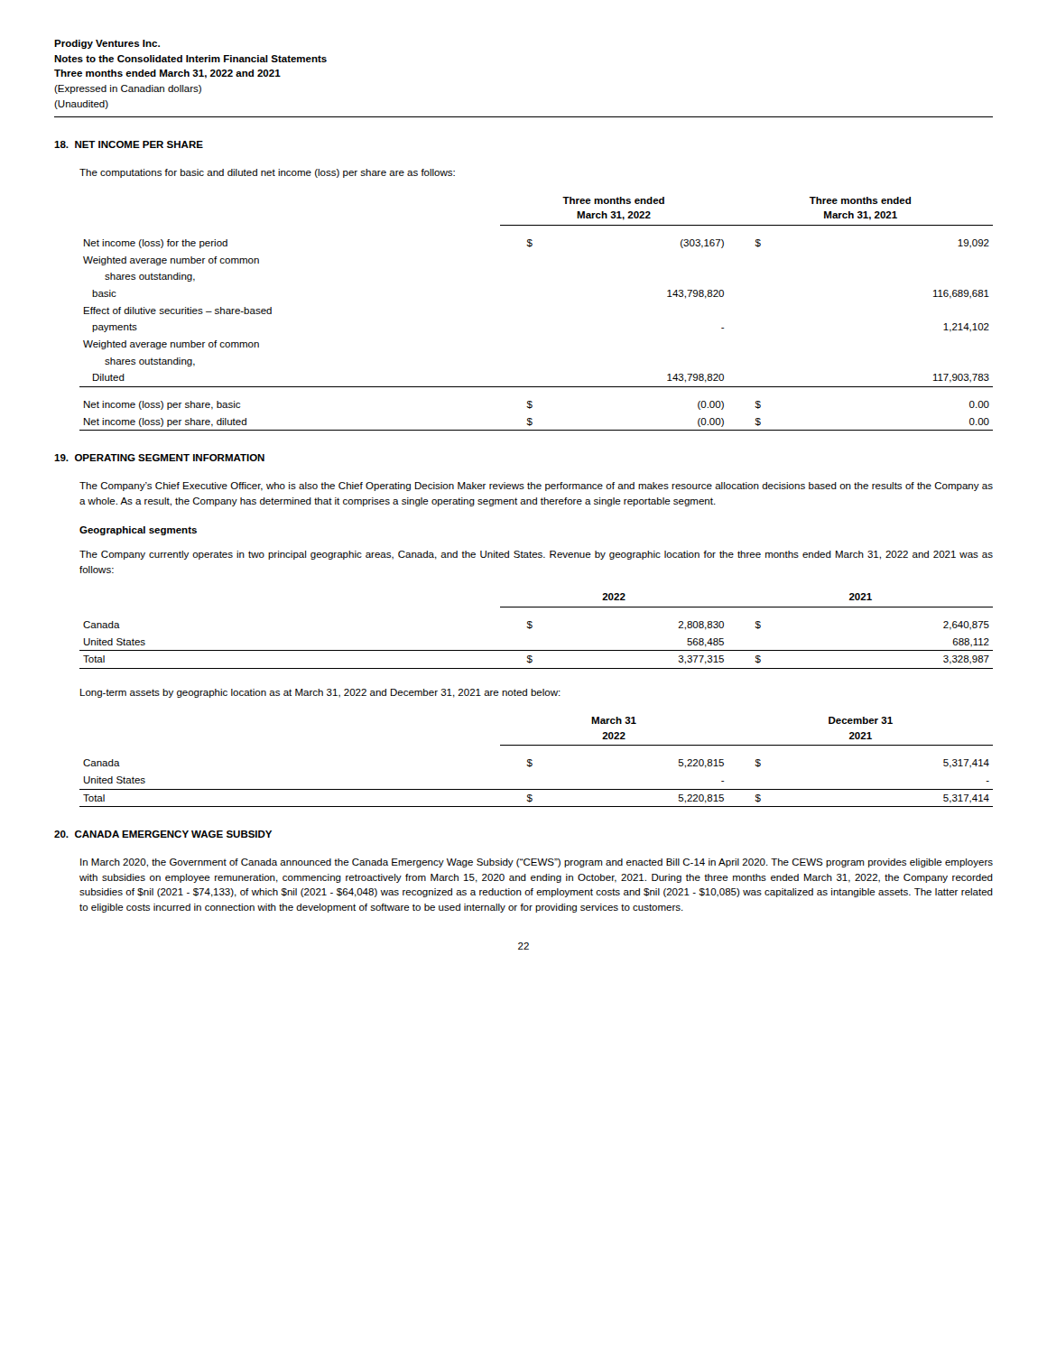Prodigy Ventures Inc.
Notes to the Consolidated Interim Financial Statements
Three months ended March 31, 2022 and 2021
(Expressed in Canadian dollars)
(Unaudited)
18. NET INCOME PER SHARE
The computations for basic and diluted net income (loss) per share are as follows:
| | Three months ended March 31, 2022 | Three months ended March 31, 2021 |
| --- | --- | --- |
| Net income (loss) for the period | $ | (303,167) | $ | 19,092 |
| Weighted average number of common | | | | |
| shares outstanding, | | | | |
| basic | | 143,798,820 | | 116,689,681 |
| Effect of dilutive securities – share-based | | | | |
| payments | | - | | 1,214,102 |
| Weighted average number of common | | | | |
| shares outstanding, | | | | |
| Diluted | | 143,798,820 | | 117,903,783 |
| Net income (loss) per share, basic | $ | (0.00) | $ | 0.00 |
| Net income (loss) per share, diluted | $ | (0.00) | $ | 0.00 |
19. OPERATING SEGMENT INFORMATION
The Company’s Chief Executive Officer, who is also the Chief Operating Decision Maker reviews the performance of and makes resource allocation decisions based on the results of the Company as a whole. As a result, the Company has determined that it comprises a single operating segment and therefore a single reportable segment.
Geographical segments
The Company currently operates in two principal geographic areas, Canada, and the United States. Revenue by geographic location for the three months ended March 31, 2022 and 2021 was as follows:
| | 2022 | 2021 |
| --- | --- | --- |
| Canada | $ | 2,808,830 | $ | 2,640,875 |
| United States | | 568,485 | | 688,112 |
| Total | $ | 3,377,315 | $ | 3,328,987 |
Long-term assets by geographic location as at March 31, 2022 and December 31, 2021 are noted below:
| | March 31 2022 | December 31 2021 |
| --- | --- | --- |
| Canada | $ | 5,220,815 | $ | 5,317,414 |
| United States | | - | | - |
| Total | $ | 5,220,815 | $ | 5,317,414 |
20. CANADA EMERGENCY WAGE SUBSIDY
In March 2020, the Government of Canada announced the Canada Emergency Wage Subsidy (“CEWS”) program and enacted Bill C-14 in April 2020. The CEWS program provides eligible employers with subsidies on employee remuneration, commencing retroactively from March 15, 2020 and ending in October, 2021. During the three months ended March 31, 2022, the Company recorded subsidies of $nil (2021 - $74,133), of which $nil (2021 - $64,048) was recognized as a reduction of employment costs and $nil (2021 - $10,085) was capitalized as intangible assets. The latter related to eligible costs incurred in connection with the development of software to be used internally or for providing services to customers.
22